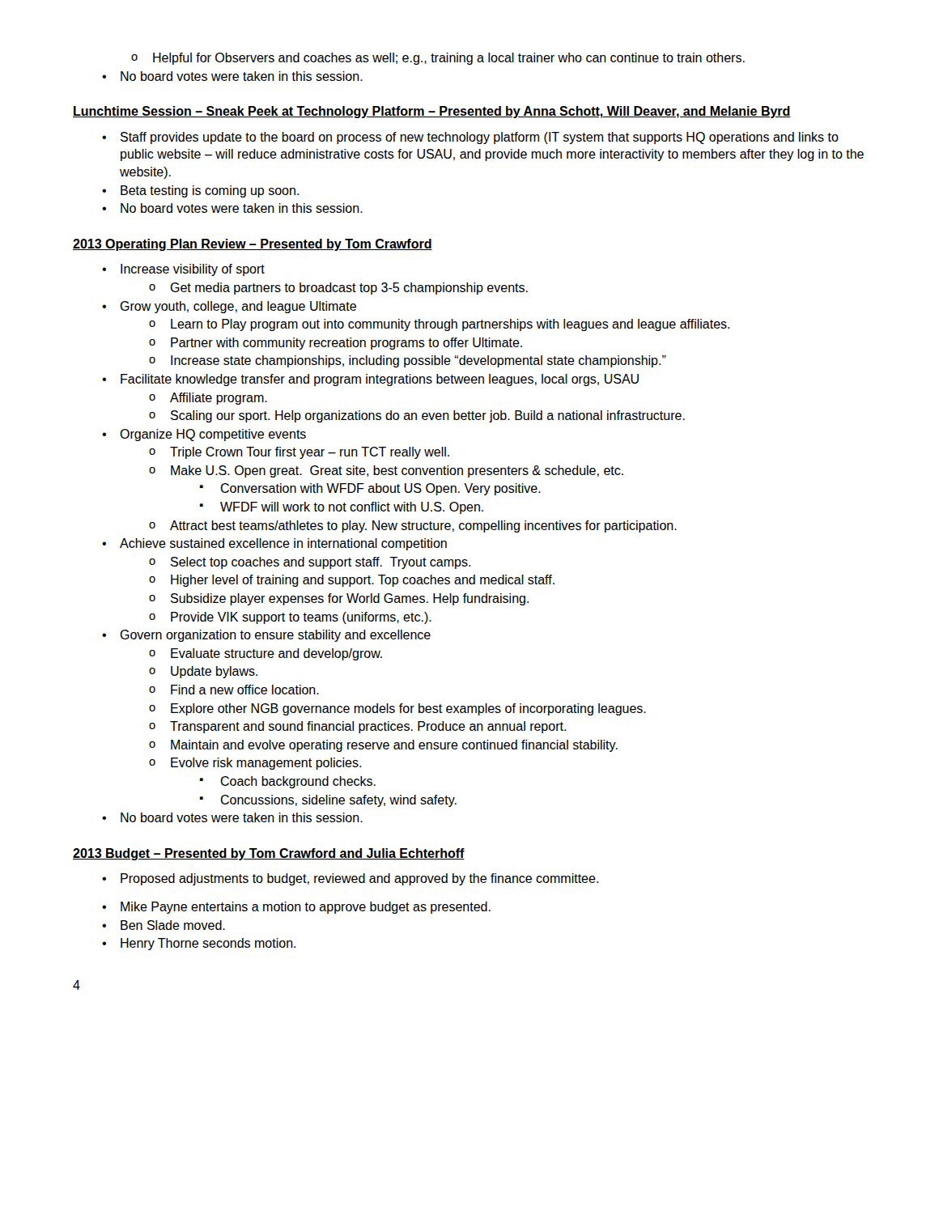Helpful for Observers and coaches as well; e.g., training a local trainer who can continue to train others.
No board votes were taken in this session.
Lunchtime Session – Sneak Peek at Technology Platform – Presented by Anna Schott, Will Deaver, and Melanie Byrd
Staff provides update to the board on process of new technology platform (IT system that supports HQ operations and links to public website – will reduce administrative costs for USAU, and provide much more interactivity to members after they log in to the website).
Beta testing is coming up soon.
No board votes were taken in this session.
2013 Operating Plan Review – Presented by Tom Crawford
Increase visibility of sport
Get media partners to broadcast top 3-5 championship events.
Grow youth, college, and league Ultimate
Learn to Play program out into community through partnerships with leagues and league affiliates.
Partner with community recreation programs to offer Ultimate.
Increase state championships, including possible “developmental state championship.”
Facilitate knowledge transfer and program integrations between leagues, local orgs, USAU
Affiliate program.
Scaling our sport. Help organizations do an even better job. Build a national infrastructure.
Organize HQ competitive events
Triple Crown Tour first year – run TCT really well.
Make U.S. Open great. Great site, best convention presenters & schedule, etc.
Conversation with WFDF about US Open. Very positive.
WFDF will work to not conflict with U.S. Open.
Attract best teams/athletes to play. New structure, compelling incentives for participation.
Achieve sustained excellence in international competition
Select top coaches and support staff. Tryout camps.
Higher level of training and support. Top coaches and medical staff.
Subsidize player expenses for World Games. Help fundraising.
Provide VIK support to teams (uniforms, etc.).
Govern organization to ensure stability and excellence
Evaluate structure and develop/grow.
Update bylaws.
Find a new office location.
Explore other NGB governance models for best examples of incorporating leagues.
Transparent and sound financial practices. Produce an annual report.
Maintain and evolve operating reserve and ensure continued financial stability.
Evolve risk management policies.
Coach background checks.
Concussions, sideline safety, wind safety.
No board votes were taken in this session.
2013 Budget – Presented by Tom Crawford and Julia Echterhoff
Proposed adjustments to budget, reviewed and approved by the finance committee.
Mike Payne entertains a motion to approve budget as presented.
Ben Slade moved.
Henry Thorne seconds motion.
4